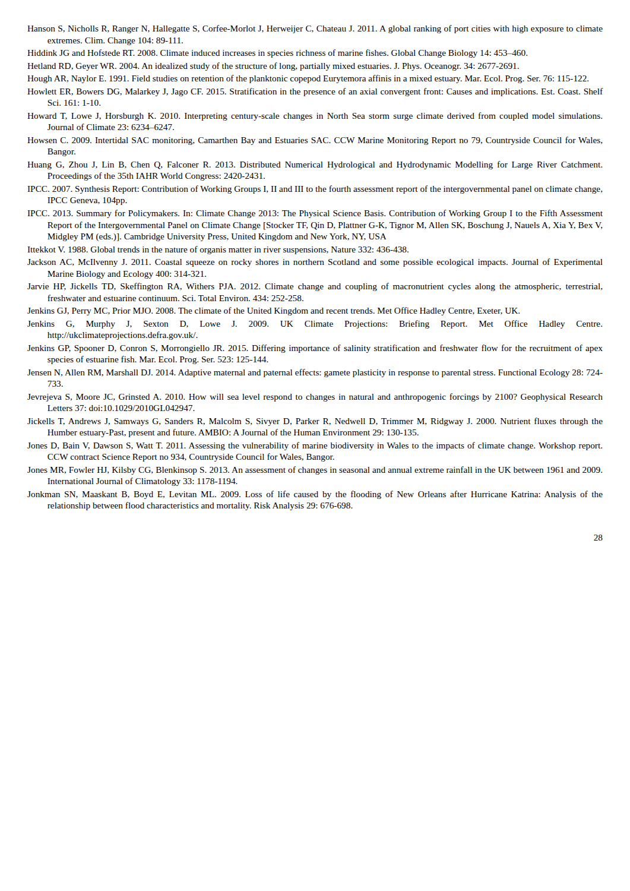Hanson S, Nicholls R, Ranger N, Hallegatte S, Corfee-Morlot J, Herweijer C, Chateau J. 2011. A global ranking of port cities with high exposure to climate extremes. Clim. Change 104: 89-111.
Hiddink JG and Hofstede RT. 2008. Climate induced increases in species richness of marine fishes. Global Change Biology 14: 453–460.
Hetland RD, Geyer WR. 2004. An idealized study of the structure of long, partially mixed estuaries. J. Phys. Oceanogr. 34: 2677-2691.
Hough AR, Naylor E. 1991. Field studies on retention of the planktonic copepod Eurytemora affinis in a mixed estuary. Mar. Ecol. Prog. Ser. 76: 115-122.
Howlett ER, Bowers DG, Malarkey J, Jago CF. 2015. Stratification in the presence of an axial convergent front: Causes and implications. Est. Coast. Shelf Sci. 161: 1-10.
Howard T, Lowe J, Horsburgh K. 2010. Interpreting century-scale changes in North Sea storm surge climate derived from coupled model simulations. Journal of Climate 23: 6234–6247.
Howsen C. 2009. Intertidal SAC monitoring, Camarthen Bay and Estuaries SAC. CCW Marine Monitoring Report no 79, Countryside Council for Wales, Bangor.
Huang G, Zhou J, Lin B, Chen Q, Falconer R. 2013. Distributed Numerical Hydrological and Hydrodynamic Modelling for Large River Catchment. Proceedings of the 35th IAHR World Congress: 2420-2431.
IPCC. 2007. Synthesis Report: Contribution of Working Groups I, II and III to the fourth assessment report of the intergovernmental panel on climate change, IPCC Geneva, 104pp.
IPCC. 2013. Summary for Policymakers. In: Climate Change 2013: The Physical Science Basis. Contribution of Working Group I to the Fifth Assessment Report of the Intergovernmental Panel on Climate Change [Stocker TF, Qin D, Plattner G-K, Tignor M, Allen SK, Boschung J, Nauels A, Xia Y, Bex V, Midgley PM (eds.)]. Cambridge University Press, United Kingdom and New York, NY, USA
Ittekkot V. 1988. Global trends in the nature of organis matter in river suspensions, Nature 332: 436-438.
Jackson AC, McIlvenny J. 2011. Coastal squeeze on rocky shores in northern Scotland and some possible ecological impacts. Journal of Experimental Marine Biology and Ecology 400: 314-321.
Jarvie HP, Jickells TD, Skeffington RA, Withers PJA. 2012. Climate change and coupling of macronutrient cycles along the atmospheric, terrestrial, freshwater and estuarine continuum. Sci. Total Environ. 434: 252-258.
Jenkins GJ, Perry MC, Prior MJO. 2008. The climate of the United Kingdom and recent trends. Met Office Hadley Centre, Exeter, UK.
Jenkins G, Murphy J, Sexton D, Lowe J. 2009. UK Climate Projections: Briefing Report. Met Office Hadley Centre. http://ukclimateprojections.defra.gov.uk/.
Jenkins GP, Spooner D, Conron S, Morrongiello JR. 2015. Differing importance of salinity stratification and freshwater flow for the recruitment of apex species of estuarine fish. Mar. Ecol. Prog. Ser. 523: 125-144.
Jensen N, Allen RM, Marshall DJ. 2014. Adaptive maternal and paternal effects: gamete plasticity in response to parental stress. Functional Ecology 28: 724-733.
Jevrejeva S, Moore JC, Grinsted A. 2010. How will sea level respond to changes in natural and anthropogenic forcings by 2100? Geophysical Research Letters 37: doi:10.1029/2010GL042947.
Jickells T, Andrews J, Samways G, Sanders R, Malcolm S, Sivyer D, Parker R, Nedwell D, Trimmer M, Ridgway J. 2000. Nutrient fluxes through the Humber estuary-Past, present and future. AMBIO: A Journal of the Human Environment 29: 130-135.
Jones D, Bain V, Dawson S, Watt T. 2011. Assessing the vulnerability of marine biodiversity in Wales to the impacts of climate change. Workshop report. CCW contract Science Report no 934, Countryside Council for Wales, Bangor.
Jones MR, Fowler HJ, Kilsby CG, Blenkinsop S. 2013. An assessment of changes in seasonal and annual extreme rainfall in the UK between 1961 and 2009. International Journal of Climatology 33: 1178-1194.
Jonkman SN, Maaskant B, Boyd E, Levitan ML. 2009. Loss of life caused by the flooding of New Orleans after Hurricane Katrina: Analysis of the relationship between flood characteristics and mortality. Risk Analysis 29: 676-698.
28